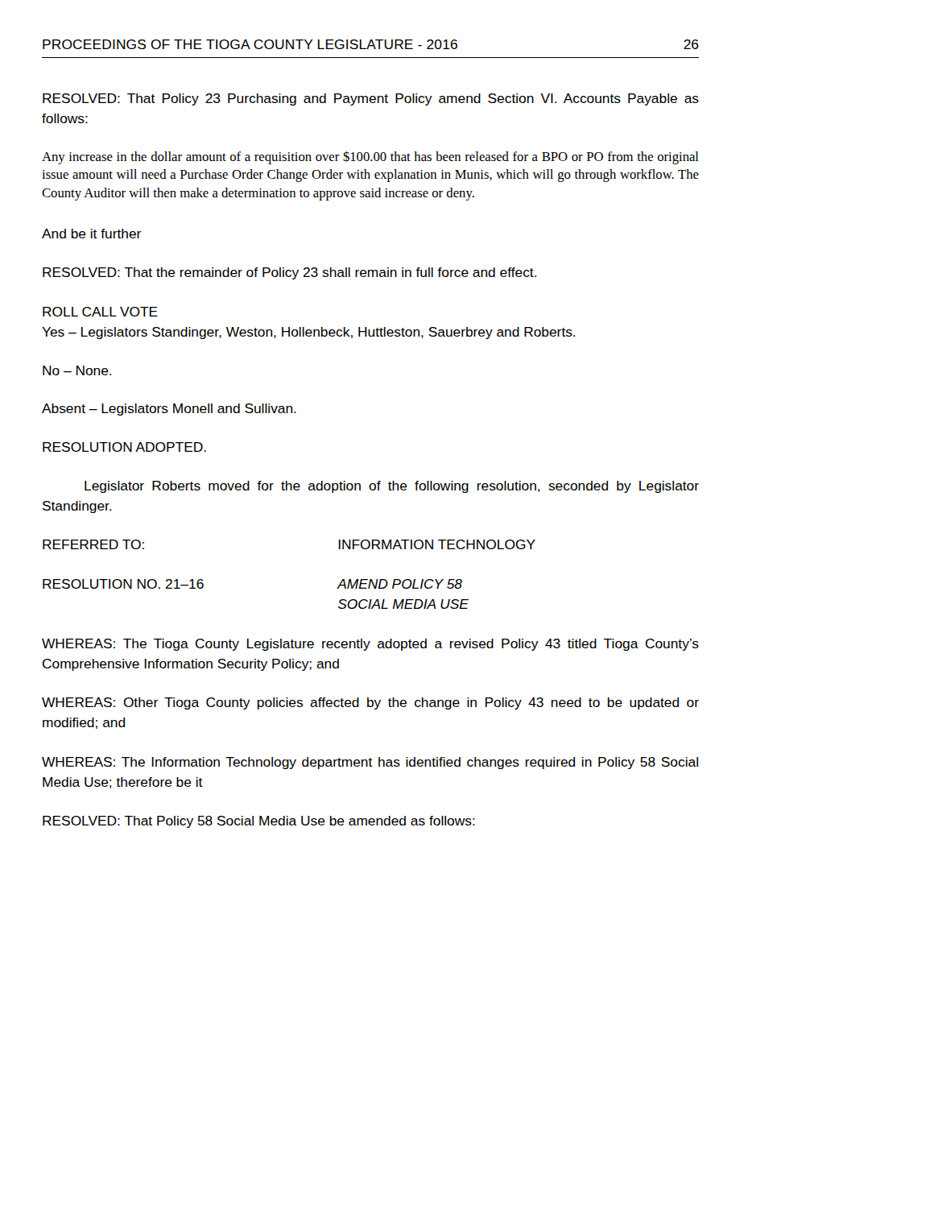PROCEEDINGS OF THE TIOGA COUNTY LEGISLATURE - 2016 26
RESOLVED: That Policy 23 Purchasing and Payment Policy amend Section VI. Accounts Payable as follows:
Any increase in the dollar amount of a requisition over $100.00 that has been released for a BPO or PO from the original issue amount will need a Purchase Order Change Order with explanation in Munis, which will go through workflow. The County Auditor will then make a determination to approve said increase or deny.
And be it further
RESOLVED: That the remainder of Policy 23 shall remain in full force and effect.
ROLL CALL VOTE
Yes – Legislators Standinger, Weston, Hollenbeck, Huttleston, Sauerbrey and Roberts.
No – None.
Absent – Legislators Monell and Sullivan.
RESOLUTION ADOPTED.
Legislator Roberts moved for the adoption of the following resolution, seconded by Legislator Standinger.
REFERRED TO: INFORMATION TECHNOLOGY
RESOLUTION NO. 21–16 AMEND POLICY 58 SOCIAL MEDIA USE
WHEREAS: The Tioga County Legislature recently adopted a revised Policy 43 titled Tioga County’s Comprehensive Information Security Policy; and
WHEREAS: Other Tioga County policies affected by the change in Policy 43 need to be updated or modified; and
WHEREAS: The Information Technology department has identified changes required in Policy 58 Social Media Use; therefore be it
RESOLVED: That Policy 58 Social Media Use be amended as follows: